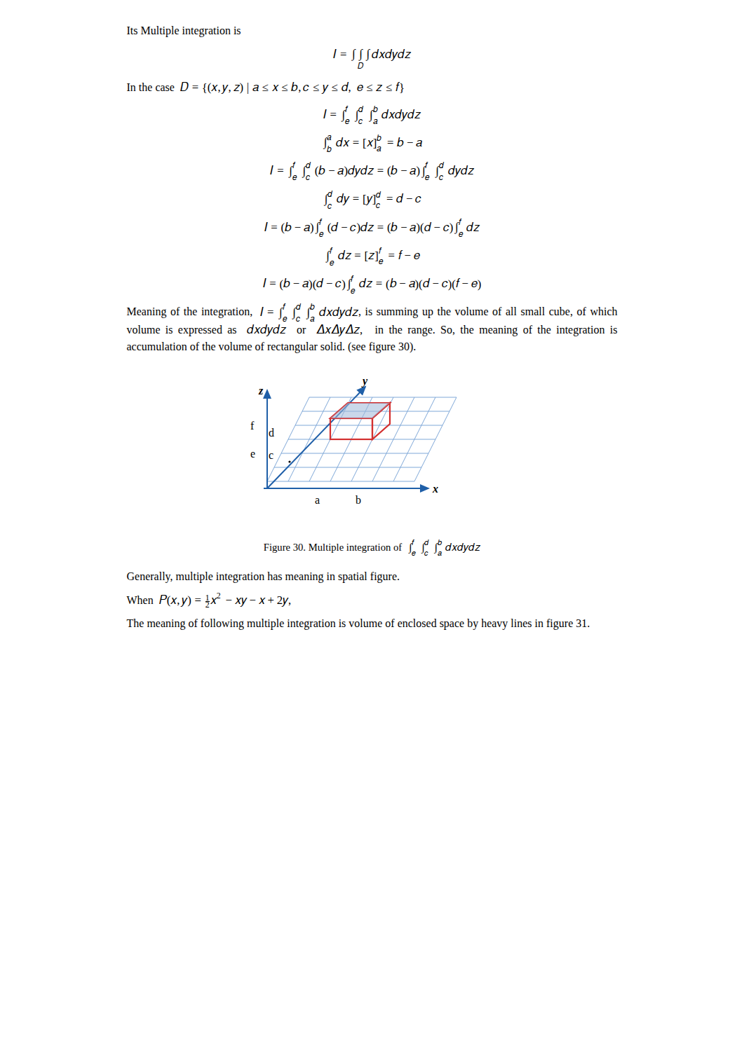Its Multiple integration is
I = ∫∫∫ D dxdydz
In the case D={(x,y,z) |a≤x≤b, c≤y≤d, e≤z≤f}
I= ∫ef ∫cd ∫ab dxdydz
∫ba dx = [x] ab =b−a
I= ∫ef ∫cd (b−a) dydz = (b−a) ∫ef ∫cd dydz
∫cd dy = [y] cd =d−c
I= (b−a) ∫ef (d−c) dz = (b−a) (d−c) ∫ef dz
∫ef dz = [z] ef =f−e
I= (b−a) (d−c) ∫ef dz = (b−a) (d−c) (f−e)
Meaning of the integration, I= ∫ef ∫cd ∫ab dxdydz , is summing up the volume of all small cube, of which volume is expressed as dxdydz or ΔxΔyΔz, in the range. So, the meaning of the integration is accumulation of the volume of rectangular solid. (see figure 30).
z y x f e d c a b
Figure 30. Multiple integration of ∫ef ∫cd ∫ab dxdydz
Generally, multiple integration has meaning in spatial figure.
When P(x,y) = 12 x2 −xy −x +2y,
The meaning of following multiple integration is volume of enclosed space by heavy lines in figure 31.